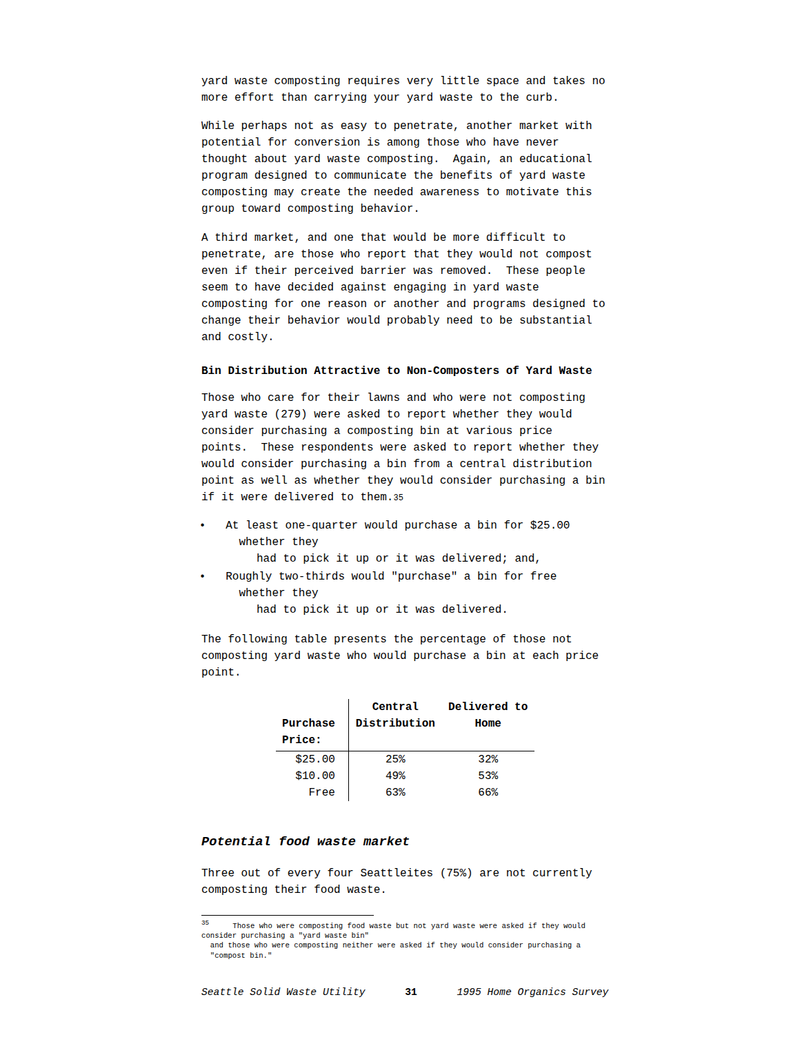yard waste composting requires very little space and takes no more effort than carrying your yard waste to the curb.
While perhaps not as easy to penetrate, another market with potential for conversion is among those who have never thought about yard waste composting. Again, an educational program designed to communicate the benefits of yard waste composting may create the needed awareness to motivate this group toward composting behavior.
A third market, and one that would be more difficult to penetrate, are those who report that they would not compost even if their perceived barrier was removed. These people seem to have decided against engaging in yard waste composting for one reason or another and programs designed to change their behavior would probably need to be substantial and costly.
Bin Distribution Attractive to Non-Composters of Yard Waste
Those who care for their lawns and who were not composting yard waste (279) were asked to report whether they would consider purchasing a composting bin at various price points. These respondents were asked to report whether they would consider purchasing a bin from a central distribution point as well as whether they would consider purchasing a bin if it were delivered to them.35
At least one-quarter would purchase a bin for $25.00 whether theyhad to pick it up or it was delivered; and,
Roughly two-thirds would "purchase" a bin for free whether theyhad to pick it up or it was delivered.
The following table presents the percentage of those not composting yard waste who would purchase a bin at each price point.
| | Central | Delivered to |
| --- | --- | --- |
| Purchase | Distribution | Home |
| Price: | | |
| $25.00 | 25% | 32% |
| $10.00 | 49% | 53% |
| Free | 63% | 66% |
Potential food waste market
Three out of every four Seattleites (75%) are not currently composting their food waste.
35Those who were composting food waste but not yard waste were asked if they would consider purchasing a "yard waste bin"and those who were composting neither were asked if they would consider purchasing a "compost bin."
Seattle Solid Waste Utility 31 1995 Home Organics Survey